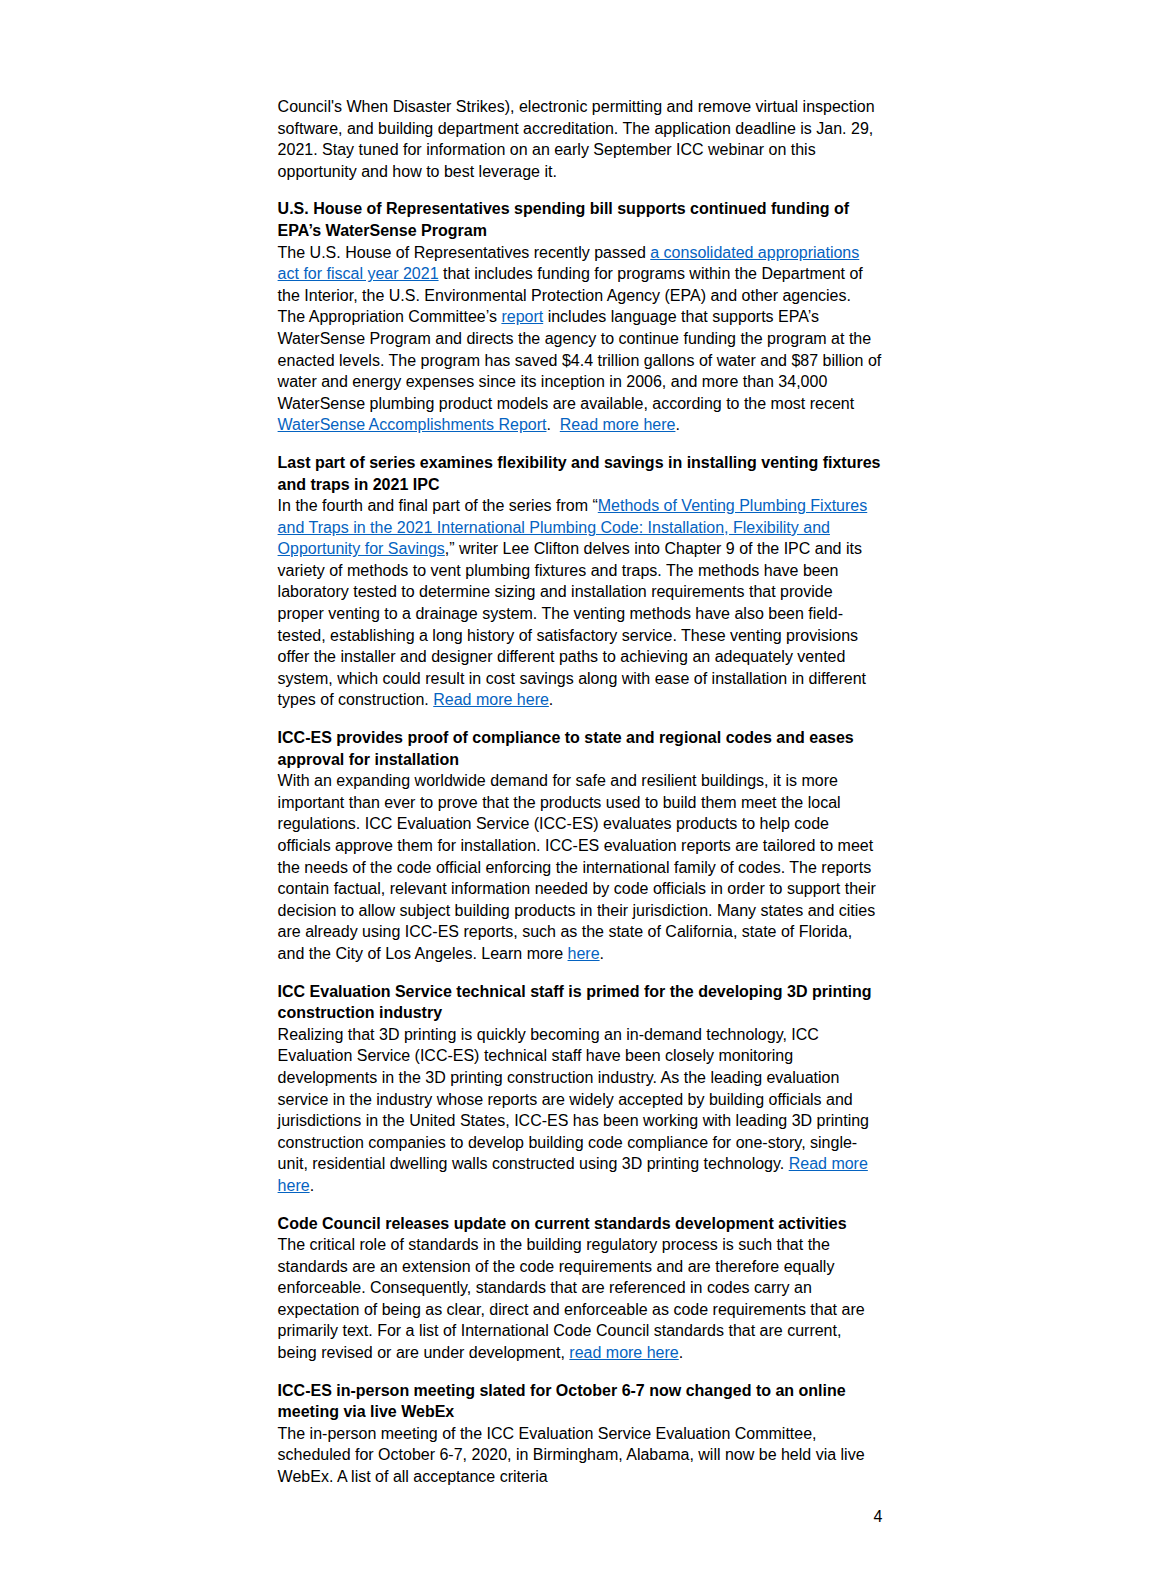Council's When Disaster Strikes), electronic permitting and remove virtual inspection software, and building department accreditation. The application deadline is Jan. 29, 2021. Stay tuned for information on an early September ICC webinar on this opportunity and how to best leverage it.
U.S. House of Representatives spending bill supports continued funding of EPA’s WaterSense Program
The U.S. House of Representatives recently passed a consolidated appropriations act for fiscal year 2021 that includes funding for programs within the Department of the Interior, the U.S. Environmental Protection Agency (EPA) and other agencies. The Appropriation Committee’s report includes language that supports EPA’s WaterSense Program and directs the agency to continue funding the program at the enacted levels. The program has saved $4.4 trillion gallons of water and $87 billion of water and energy expenses since its inception in 2006, and more than 34,000 WaterSense plumbing product models are available, according to the most recent WaterSense Accomplishments Report. Read more here.
Last part of series examines flexibility and savings in installing venting fixtures and traps in 2021 IPC
In the fourth and final part of the series from “Methods of Venting Plumbing Fixtures and Traps in the 2021 International Plumbing Code: Installation, Flexibility and Opportunity for Savings,” writer Lee Clifton delves into Chapter 9 of the IPC and its variety of methods to vent plumbing fixtures and traps. The methods have been laboratory tested to determine sizing and installation requirements that provide proper venting to a drainage system. The venting methods have also been field-tested, establishing a long history of satisfactory service. These venting provisions offer the installer and designer different paths to achieving an adequately vented system, which could result in cost savings along with ease of installation in different types of construction. Read more here.
ICC-ES provides proof of compliance to state and regional codes and eases approval for installation
With an expanding worldwide demand for safe and resilient buildings, it is more important than ever to prove that the products used to build them meet the local regulations. ICC Evaluation Service (ICC-ES) evaluates products to help code officials approve them for installation. ICC-ES evaluation reports are tailored to meet the needs of the code official enforcing the international family of codes. The reports contain factual, relevant information needed by code officials in order to support their decision to allow subject building products in their jurisdiction. Many states and cities are already using ICC-ES reports, such as the state of California, state of Florida, and the City of Los Angeles. Learn more here.
ICC Evaluation Service technical staff is primed for the developing 3D printing construction industry
Realizing that 3D printing is quickly becoming an in-demand technology, ICC Evaluation Service (ICC-ES) technical staff have been closely monitoring developments in the 3D printing construction industry. As the leading evaluation service in the industry whose reports are widely accepted by building officials and jurisdictions in the United States, ICC-ES has been working with leading 3D printing construction companies to develop building code compliance for one-story, single-unit, residential dwelling walls constructed using 3D printing technology. Read more here.
Code Council releases update on current standards development activities
The critical role of standards in the building regulatory process is such that the standards are an extension of the code requirements and are therefore equally enforceable. Consequently, standards that are referenced in codes carry an expectation of being as clear, direct and enforceable as code requirements that are primarily text. For a list of International Code Council standards that are current, being revised or are under development, read more here.
ICC-ES in-person meeting slated for October 6-7 now changed to an online meeting via live WebEx
The in-person meeting of the ICC Evaluation Service Evaluation Committee, scheduled for October 6-7, 2020, in Birmingham, Alabama, will now be held via live WebEx. A list of all acceptance criteria
4